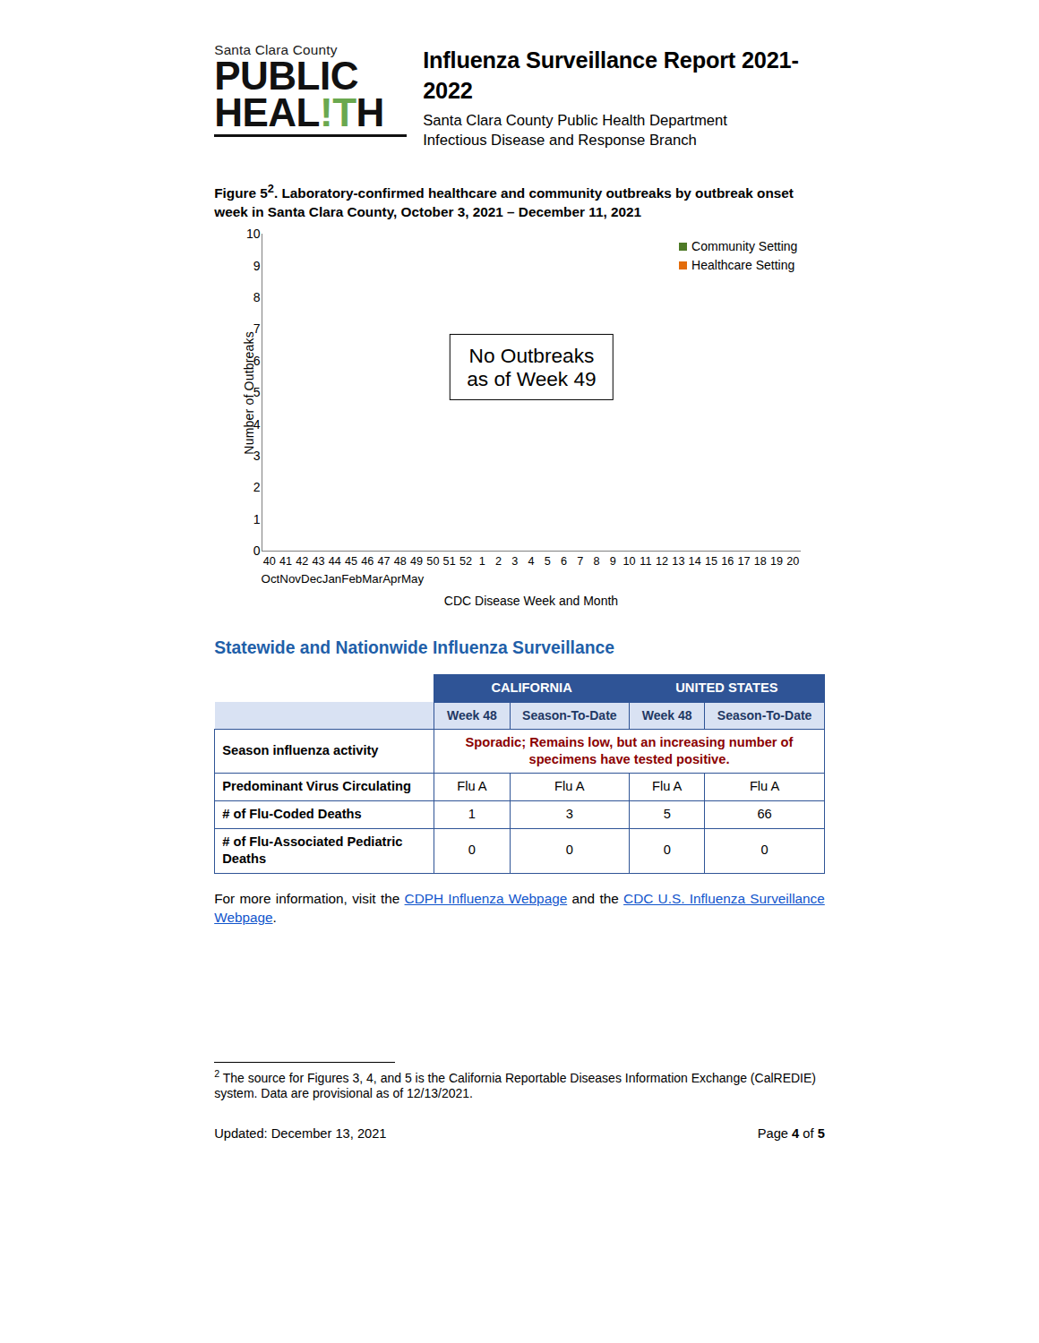Santa Clara County
PUBLIC HEAL!TH
Influenza Surveillance Report 2021-2022
Santa Clara County Public Health Department
Infectious Disease and Response Branch
Figure 52. Laboratory-confirmed healthcare and community outbreaks by outbreak onset week in Santa Clara County, October 3, 2021 – December 11, 2021
Number of Outbreaks
10 9 8 7 6 5 4 3 2 1 0
Community Setting
Healthcare Setting
No Outbreaks
as of Week 49
40414243 44454647 4849505152 1234 5678 910111213 14151617 181920
Oct Nov Dec Jan Feb Mar Apr May
CDC Disease Week and Month
Statewide and Nationwide Influenza Surveillance
| | CALIFORNIA | UNITED STATES |
| --- | --- | --- |
| | Week 48 | Season-To-Date | Week 48 | Season-To-Date |
| Season influenza activity | Sporadic; Remains low, but an increasing number of specimens have tested positive. |
| Predominant Virus Circulating | Flu A | Flu A | Flu A | Flu A |
| # of Flu-Coded Deaths | 1 | 3 | 5 | 66 |
| # of Flu-Associated Pediatric Deaths | 0 | 0 | 0 | 0 |
For more information, visit the CDPH Influenza Webpage and the CDC U.S. Influenza Surveillance Webpage.
2 The source for Figures 3, 4, and 5 is the California Reportable Diseases Information Exchange (CalREDIE) system. Data are provisional as of 12/13/2021.
Updated: December 13, 2021
Page 4 of 5